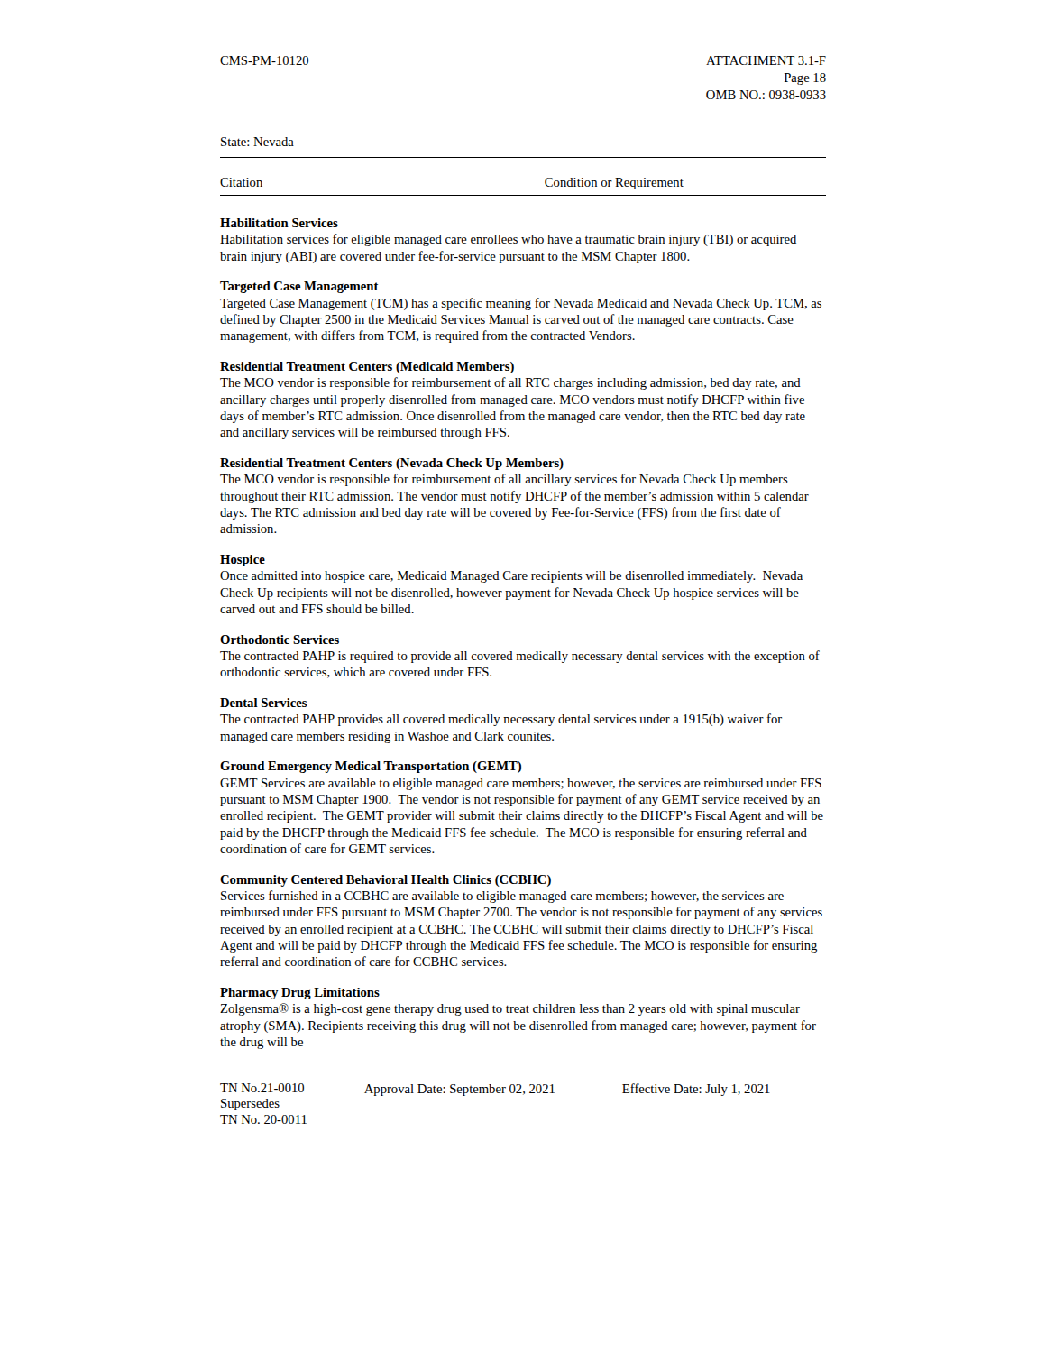CMS-PM-10120
ATTACHMENT 3.1-F
Page 18
OMB NO.: 0938-0933
State: Nevada
Citation
Condition or Requirement
Habilitation Services
Habilitation services for eligible managed care enrollees who have a traumatic brain injury (TBI) or acquired brain injury (ABI) are covered under fee-for-service pursuant to the MSM Chapter 1800.
Targeted Case Management
Targeted Case Management (TCM) has a specific meaning for Nevada Medicaid and Nevada Check Up. TCM, as defined by Chapter 2500 in the Medicaid Services Manual is carved out of the managed care contracts. Case management, with differs from TCM, is required from the contracted Vendors.
Residential Treatment Centers (Medicaid Members)
The MCO vendor is responsible for reimbursement of all RTC charges including admission, bed day rate, and ancillary charges until properly disenrolled from managed care. MCO vendors must notify DHCFP within five days of member’s RTC admission. Once disenrolled from the managed care vendor, then the RTC bed day rate and ancillary services will be reimbursed through FFS.
Residential Treatment Centers (Nevada Check Up Members)
The MCO vendor is responsible for reimbursement of all ancillary services for Nevada Check Up members throughout their RTC admission. The vendor must notify DHCFP of the member’s admission within 5 calendar days. The RTC admission and bed day rate will be covered by Fee-for-Service (FFS) from the first date of admission.
Hospice
Once admitted into hospice care, Medicaid Managed Care recipients will be disenrolled immediately. Nevada Check Up recipients will not be disenrolled, however payment for Nevada Check Up hospice services will be carved out and FFS should be billed.
Orthodontic Services
The contracted PAHP is required to provide all covered medically necessary dental services with the exception of orthodontic services, which are covered under FFS.
Dental Services
The contracted PAHP provides all covered medically necessary dental services under a 1915(b) waiver for managed care members residing in Washoe and Clark counites.
Ground Emergency Medical Transportation (GEMT)
GEMT Services are available to eligible managed care members; however, the services are reimbursed under FFS pursuant to MSM Chapter 1900. The vendor is not responsible for payment of any GEMT service received by an enrolled recipient. The GEMT provider will submit their claims directly to the DHCFP’s Fiscal Agent and will be paid by the DHCFP through the Medicaid FFS fee schedule. The MCO is responsible for ensuring referral and coordination of care for GEMT services.
Community Centered Behavioral Health Clinics (CCBHC)
Services furnished in a CCBHC are available to eligible managed care members; however, the services are reimbursed under FFS pursuant to MSM Chapter 2700. The vendor is not responsible for payment of any services received by an enrolled recipient at a CCBHC. The CCBHC will submit their claims directly to DHCFP’s Fiscal Agent and will be paid by DHCFP through the Medicaid FFS fee schedule. The MCO is responsible for ensuring referral and coordination of care for CCBHC services.
Pharmacy Drug Limitations
Zolgensma® is a high-cost gene therapy drug used to treat children less than 2 years old with spinal muscular atrophy (SMA). Recipients receiving this drug will not be disenrolled from managed care; however, payment for the drug will be
TN No.21-0010 Supersedes TN No. 20-0011
Approval Date: September 02, 2021
Effective Date: July 1, 2021